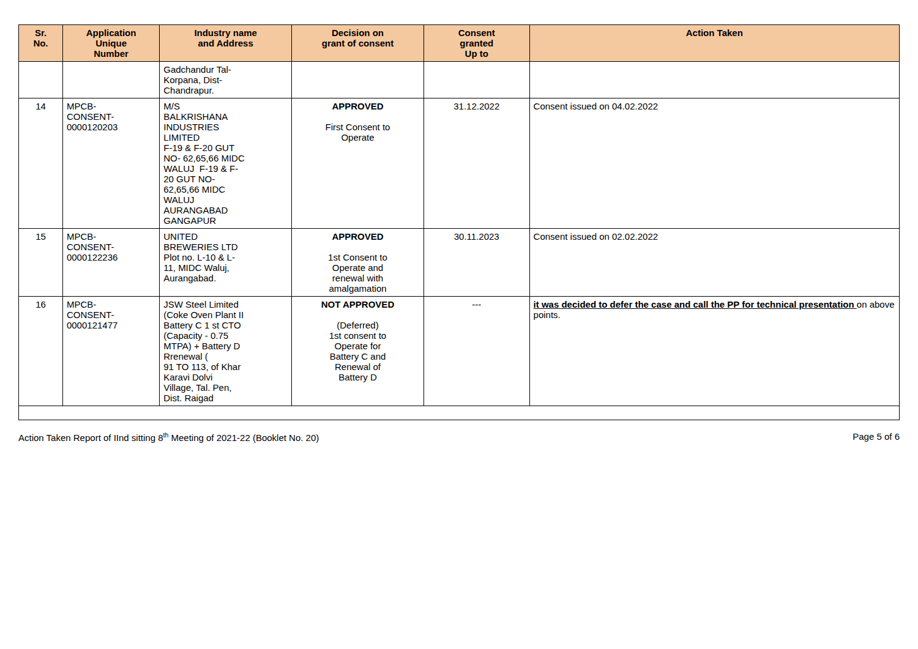| Sr. No. | Application Unique Number | Industry name and Address | Decision on grant of consent | Consent granted Up to | Action Taken |
| --- | --- | --- | --- | --- | --- |
| | | Gadchandur Tal- Korpana, Dist- Chandrapur. | | | |
| 14 | MPCB- CONSENT- 0000120203 | M/S BALKRISHANA INDUSTRIES LIMITED F-19 & F-20 GUT NO- 62,65,66 MIDC WALUJ F-19 & F- 20 GUT NO- 62,65,66 MIDC WALUJ AURANGABAD GANGAPUR | APPROVED First Consent to Operate | 31.12.2022 | Consent issued on 04.02.2022 |
| 15 | MPCB- CONSENT- 0000122236 | UNITED BREWERIES LTD Plot no. L-10 & L- 11, MIDC Waluj, Aurangabad. | APPROVED 1st Consent to Operate and renewal with amalgamation | 30.11.2023 | Consent issued on 02.02.2022 |
| 16 | MPCB- CONSENT- 0000121477 | JSW Steel Limited (Coke Oven Plant II Battery C 1 st CTO (Capacity - 0.75 MTPA) + Battery D Rrenewal ( 91 TO 113, of Khar Karavi Dolvi Village, Tal. Pen, Dist. Raigad | NOT APPROVED (Deferred) 1st consent to Operate for Battery C and Renewal of Battery D | --- | it was decided to defer the case and call the PP for technical presentation on above points. |
Action Taken Report of IInd sitting 8th Meeting of 2021-22 (Booklet No. 20)
Page 5 of 6